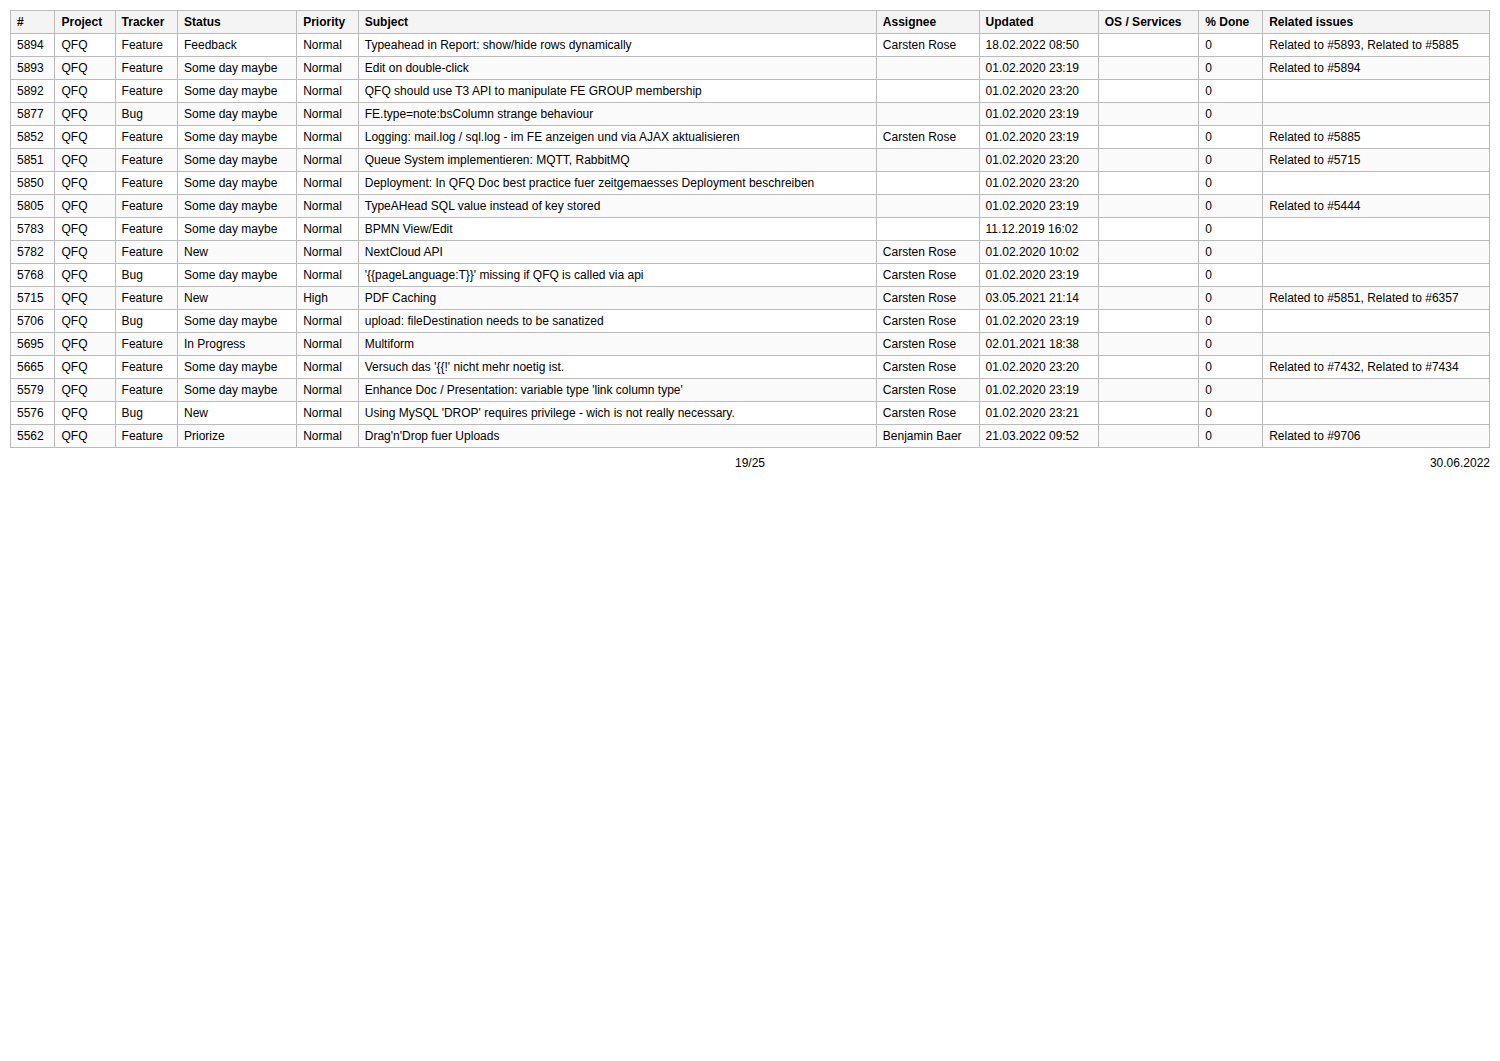| # | Project | Tracker | Status | Priority | Subject | Assignee | Updated | OS / Services | % Done | Related issues |
| --- | --- | --- | --- | --- | --- | --- | --- | --- | --- | --- |
| 5894 | QFQ | Feature | Feedback | Normal | Typeahead in Report: show/hide rows dynamically | Carsten Rose | 18.02.2022 08:50 | | 0 | Related to #5893, Related to #5885 |
| 5893 | QFQ | Feature | Some day maybe | Normal | Edit on double-click | | 01.02.2020 23:19 | | 0 | Related to #5894 |
| 5892 | QFQ | Feature | Some day maybe | Normal | QFQ should use T3 API to manipulate FE GROUP membership | | 01.02.2020 23:20 | | 0 | |
| 5877 | QFQ | Bug | Some day maybe | Normal | FE.type=note:bsColumn strange behaviour | | 01.02.2020 23:19 | | 0 | |
| 5852 | QFQ | Feature | Some day maybe | Normal | Logging: mail.log / sql.log - im FE anzeigen und via AJAX aktualisieren | Carsten Rose | 01.02.2020 23:19 | | 0 | Related to #5885 |
| 5851 | QFQ | Feature | Some day maybe | Normal | Queue System implementieren: MQTT, RabbitMQ | | 01.02.2020 23:20 | | 0 | Related to #5715 |
| 5850 | QFQ | Feature | Some day maybe | Normal | Deployment: In QFQ Doc best practice fuer zeitgemaesses Deployment beschreiben | | 01.02.2020 23:20 | | 0 | |
| 5805 | QFQ | Feature | Some day maybe | Normal | TypeAHead SQL value instead of key stored | | 01.02.2020 23:19 | | 0 | Related to #5444 |
| 5783 | QFQ | Feature | Some day maybe | Normal | BPMN View/Edit | | 11.12.2019 16:02 | | 0 | |
| 5782 | QFQ | Feature | New | Normal | NextCloud API | Carsten Rose | 01.02.2020 10:02 | | 0 | |
| 5768 | QFQ | Bug | Some day maybe | Normal | '{{pageLanguage:T}}' missing if QFQ is called via api | Carsten Rose | 01.02.2020 23:19 | | 0 | |
| 5715 | QFQ | Feature | New | High | PDF Caching | Carsten Rose | 03.05.2021 21:14 | | 0 | Related to #5851, Related to #6357 |
| 5706 | QFQ | Bug | Some day maybe | Normal | upload: fileDestination needs to be sanatized | Carsten Rose | 01.02.2020 23:19 | | 0 | |
| 5695 | QFQ | Feature | In Progress | Normal | Multiform | Carsten Rose | 02.01.2021 18:38 | | 0 | |
| 5665 | QFQ | Feature | Some day maybe | Normal | Versuch das '{{!' nicht mehr noetig ist. | Carsten Rose | 01.02.2020 23:20 | | 0 | Related to #7432, Related to #7434 |
| 5579 | QFQ | Feature | Some day maybe | Normal | Enhance Doc / Presentation: variable type 'link column type' | Carsten Rose | 01.02.2020 23:19 | | 0 | |
| 5576 | QFQ | Bug | New | Normal | Using MySQL 'DROP' requires privilege - wich is not really necessary. | Carsten Rose | 01.02.2020 23:21 | | 0 | |
| 5562 | QFQ | Feature | Priorize | Normal | Drag'n'Drop fuer Uploads | Benjamin Baer | 21.03.2022 09:52 | | 0 | Related to #9706 |
30.06.2022
19/25